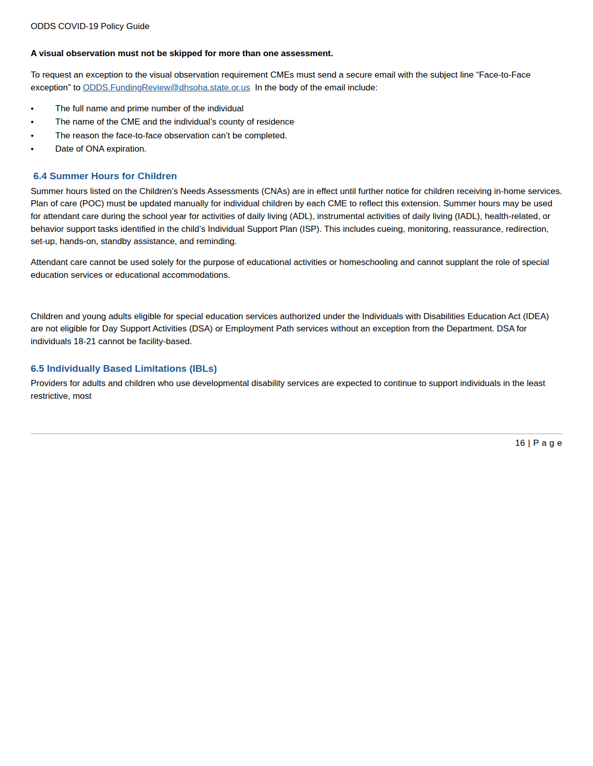ODDS COVID-19 Policy Guide
A visual observation must not be skipped for more than one assessment.
To request an exception to the visual observation requirement CMEs must send a secure email with the subject line “Face-to-Face exception” to ODDS.FundingReview@dhsoha.state.or.us In the body of the email include:
•The full name and prime number of the individual
•The name of the CME and the individual’s county of residence
•The reason the face-to-face observation can’t be completed.
•Date of ONA expiration.
6.4 Summer Hours for Children
Summer hours listed on the Children’s Needs Assessments (CNAs) are in effect until further notice for children receiving in-home services. Plan of care (POC) must be updated manually for individual children by each CME to reflect this extension. Summer hours may be used for attendant care during the school year for activities of daily living (ADL), instrumental activities of daily living (IADL), health-related, or behavior support tasks identified in the child’s Individual Support Plan (ISP). This includes cueing, monitoring, reassurance, redirection, set-up, hands-on, standby assistance, and reminding.
Attendant care cannot be used solely for the purpose of educational activities or homeschooling and cannot supplant the role of special education services or educational accommodations.
Children and young adults eligible for special education services authorized under the Individuals with Disabilities Education Act (IDEA) are not eligible for Day Support Activities (DSA) or Employment Path services without an exception from the Department. DSA for individuals 18-21 cannot be facility-based.
6.5 Individually Based Limitations (IBLs)
Providers for adults and children who use developmental disability services are expected to continue to support individuals in the least restrictive, most
16 | P a g e